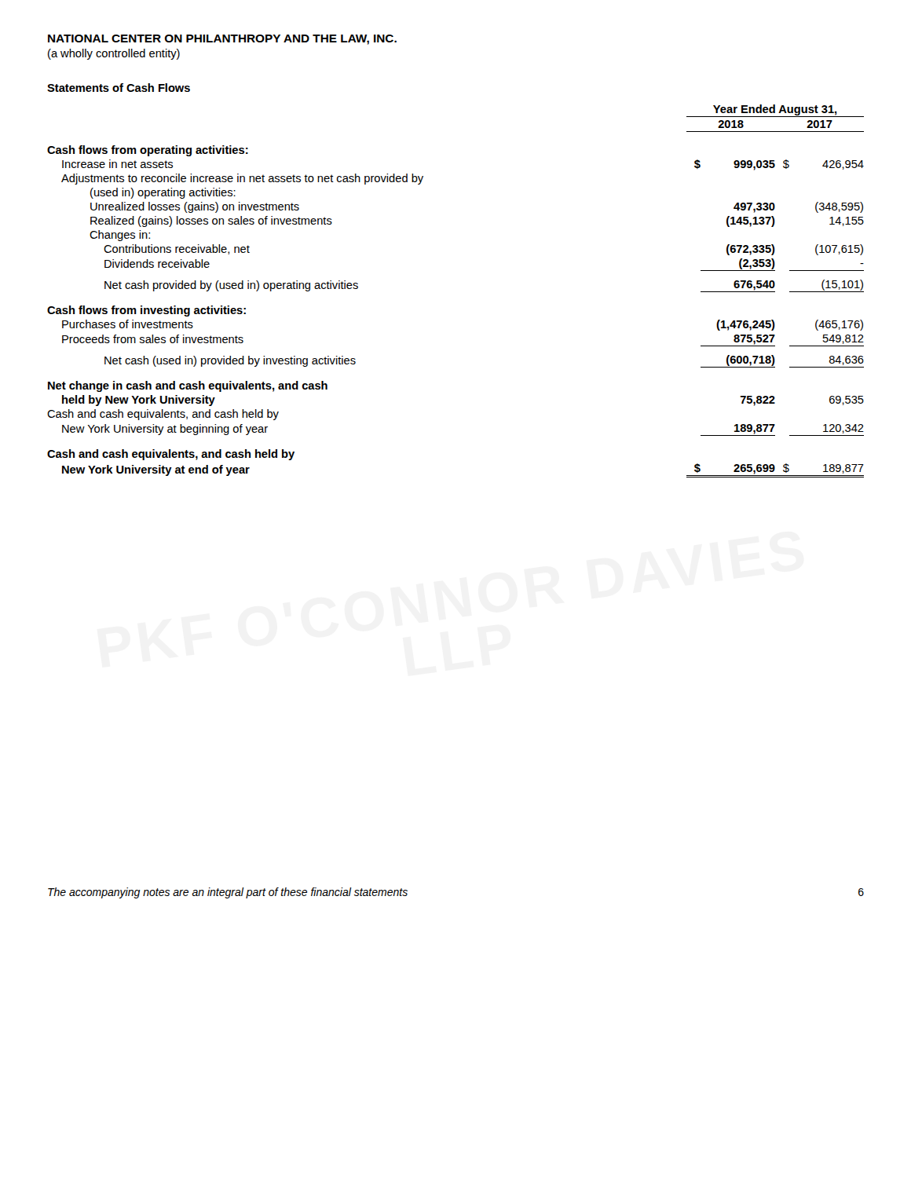PKF O'CONNOR DAVIES
LLP
NATIONAL CENTER ON PHILANTHROPY AND THE LAW, INC.
(a wholly controlled entity)
Statements of Cash Flows
| | Year Ended August 31, |
| | 2018 | 2017 |
| Cash flows from operating activities: | | | | |
| Increase in net assets | $ | 999,035 | $ | 426,954 |
| Adjustments to reconcile increase in net assets to net cash provided by | | | | |
| (used in) operating activities: | | | | |
| Unrealized losses (gains) on investments | | 497,330 | | (348,595) |
| Realized (gains) losses on sales of investments | | (145,137) | | 14,155 |
| Changes in: | | | | |
| Contributions receivable, net | | (672,335) | | (107,615) |
| Dividends receivable | | (2,353) | | - |
| Net cash provided by (used in) operating activities | | 676,540 | | (15,101) |
| Cash flows from investing activities: | | | | |
| Purchases of investments | | (1,476,245) | | (465,176) |
| Proceeds from sales of investments | | 875,527 | | 549,812 |
| Net cash (used in) provided by investing activities | | (600,718) | | 84,636 |
| Net change in cash and cash equivalents, and cash | | | | |
| held by New York University | | 75,822 | | 69,535 |
| Cash and cash equivalents, and cash held by | | | | |
| New York University at beginning of year | | 189,877 | | 120,342 |
| Cash and cash equivalents, and cash held by | | | | |
| New York University at end of year | $ | 265,699 | $ | 189,877 |
The accompanying notes are an integral part of these financial statements 6